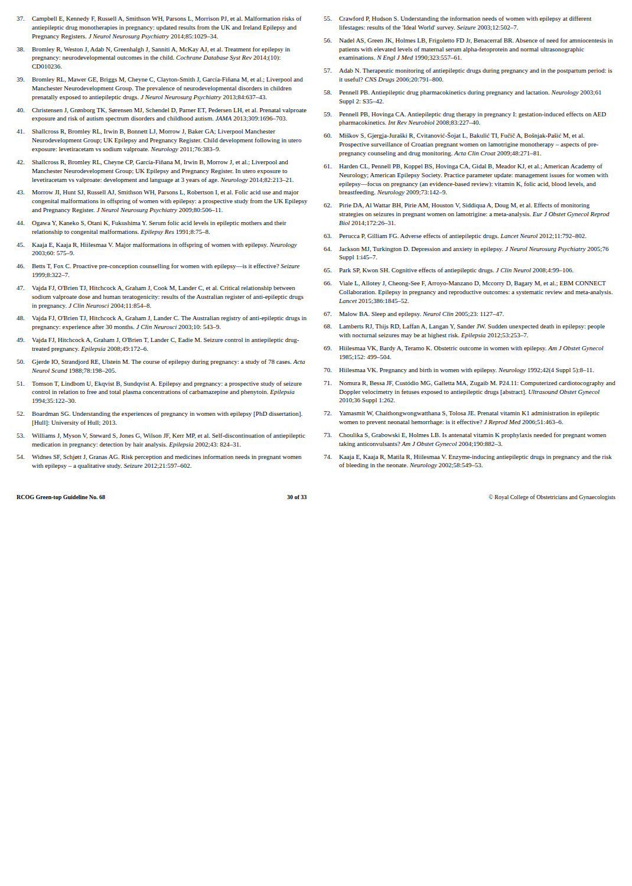37. Campbell E, Kennedy F, Russell A, Smithson WH, Parsons L, Morrison PJ, et al. Malformation risks of antiepileptic drug monotherapies in pregnancy: updated results from the UK and Ireland Epilepsy and Pregnancy Registers. J Neurol Neurosurg Psychiatry 2014;85:1029–34.
38. Bromley R, Weston J, Adab N, Greenhalgh J, Sanniti A, McKay AJ, et al. Treatment for epilepsy in pregnancy: neurodevelopmental outcomes in the child. Cochrane Database Syst Rev 2014;(10): CD010236.
39. Bromley RL, Mawer GE, Briggs M, Cheyne C, Clayton-Smith J, García-Fiñana M, et al.; Liverpool and Manchester Neurodevelopment Group. The prevalence of neurodevelopmental disorders in children prenatally exposed to antiepileptic drugs. J Neurol Neurosurg Psychiatry 2013;84:637–43.
40. Christensen J, Grønborg TK, Sørensen MJ, Schendel D, Parner ET, Pedersen LH, et al. Prenatal valproate exposure and risk of autism spectrum disorders and childhood autism. JAMA 2013;309:1696–703.
41. Shallcross R, Bromley RL, Irwin B, Bonnett LJ, Morrow J, Baker GA; Liverpool Manchester Neurodevelopment Group; UK Epilepsy and Pregnancy Register. Child development following in utero exposure: levetiracetam vs sodium valproate. Neurology 2011;76:383–9.
42. Shallcross R, Bromley RL, Cheyne CP, García-Fiñana M, Irwin B, Morrow J, et al.; Liverpool and Manchester Neurodevelopment Group; UK Epilepsy and Pregnancy Register. In utero exposure to levetiracetam vs valproate: development and language at 3 years of age. Neurology 2014;82:213–21.
43. Morrow JI, Hunt SJ, Russell AJ, Smithson WH, Parsons L, Robertson I, et al. Folic acid use and major congenital malformations in offspring of women with epilepsy: a prospective study from the UK Epilepsy and Pregnancy Register. J Neurol Neurosurg Psychiatry 2009;80:506–11.
44. Ogawa Y, Kaneko S, Otani K, Fukushima Y. Serum folic acid levels in epileptic mothers and their relationship to congenital malformations. Epilepsy Res 1991;8:75–8.
45. Kaaja E, Kaaja R, Hiilesmaa V. Major malformations in offspring of women with epilepsy. Neurology 2003;60: 575–9.
46. Betts T, Fox C. Proactive pre-conception counselling for women with epilepsy—is it effective? Seizure 1999;8:322–7.
47. Vajda FJ, O'Brien TJ, Hitchcock A, Graham J, Cook M, Lander C, et al. Critical relationship between sodium valproate dose and human teratogenicity: results of the Australian register of anti-epileptic drugs in pregnancy. J Clin Neurosci 2004;11:854–8.
48. Vajda FJ, O'Brien TJ, Hitchcock A, Graham J, Lander C. The Australian registry of anti-epileptic drugs in pregnancy: experience after 30 months. J Clin Neurosci 2003;10: 543–9.
49. Vajda FJ, Hitchcock A, Graham J, O'Brien T, Lander C, Eadie M. Seizure control in antiepileptic drug-treated pregnancy. Epilepsia 2008;49:172–6.
50. Gjerde IO, Strandjord RE, Ulstein M. The course of epilepsy during pregnancy: a study of 78 cases. Acta Neurol Scand 1988;78:198–205.
51. Tomson T, Lindbom U, Ekqvist B, Sundqvist A. Epilepsy and pregnancy: a prospective study of seizure control in relation to free and total plasma concentrations of carbamazepine and phenytoin. Epilepsia 1994;35:122–30.
52. Boardman SG. Understanding the experiences of pregnancy in women with epilepsy [PhD dissertation]. [Hull]: University of Hull; 2013.
53. Williams J, Myson V, Steward S, Jones G, Wilson JF, Kerr MP, et al. Self-discontinuation of antiepileptic medication in pregnancy: detection by hair analysis. Epilepsia 2002;43: 824–31.
54. Widnes SF, Schjøtt J, Granas AG. Risk perception and medicines information needs in pregnant women with epilepsy – a qualitative study. Seizure 2012;21:597–602.
55. Crawford P, Hudson S. Understanding the information needs of women with epilepsy at different lifestages: results of the 'Ideal World' survey. Seizure 2003;12:502–7.
56. Nadel AS, Green JK, Holmes LB, Frigoletto FD Jr, Benacerraf BR. Absence of need for amniocentesis in patients with elevated levels of maternal serum alpha-fetoprotein and normal ultrasonographic examinations. N Engl J Med 1990;323:557–61.
57. Adab N. Therapeutic monitoring of antiepileptic drugs during pregnancy and in the postpartum period: is it useful? CNS Drugs 2006;20:791–800.
58. Pennell PB. Antiepileptic drug pharmacokinetics during pregnancy and lactation. Neurology 2003;61 Suppl 2: S35–42.
59. Pennell PB, Hovinga CA. Antiepileptic drug therapy in pregnancy I: gestation-induced effects on AED pharmacokinetics. Int Rev Neurobiol 2008;83:227–40.
60. Miškov S, Gjergja-Juraški R, Cvitanović-Šojat L, Bakulić TI, Fučič A, Bošnjak-Pašić M, et al. Prospective surveillance of Croatian pregnant women on lamotrigine monotherapy – aspects of pre-pregnancy counseling and drug monitoring. Acta Clin Croat 2009;48:271–81.
61. Harden CL, Pennell PB, Koppel BS, Hovinga CA, Gidal B, Meador KJ, et al.; American Academy of Neurology; American Epilepsy Society. Practice parameter update: management issues for women with epilepsy—focus on pregnancy (an evidence-based review): vitamin K, folic acid, blood levels, and breastfeeding. Neurology 2009;73:142–9.
62. Pirie DA, Al Wattar BH, Pirie AM, Houston V, Siddiqua A, Doug M, et al. Effects of monitoring strategies on seizures in pregnant women on lamotrigine: a meta-analysis. Eur J Obstet Gynecol Reprod Biol 2014;172:26–31.
63. Perucca P, Gilliam FG. Adverse effects of antiepileptic drugs. Lancet Neurol 2012;11:792–802.
64. Jackson MJ, Turkington D. Depression and anxiety in epilepsy. J Neurol Neurosurg Psychiatry 2005;76 Suppl 1:i45–7.
65. Park SP, Kwon SH. Cognitive effects of antiepileptic drugs. J Clin Neurol 2008;4:99–106.
66. Viale L, Allotey J, Cheong-See F, Arroyo-Manzano D, Mccorry D, Bagary M, et al.; EBM CONNECT Collaboration. Epilepsy in pregnancy and reproductive outcomes: a systematic review and meta-analysis. Lancet 2015;386:1845–52.
67. Malow BA. Sleep and epilepsy. Neurol Clin 2005;23: 1127–47.
68. Lamberts RJ, Thijs RD, Laffan A, Langan Y, Sander JW. Sudden unexpected death in epilepsy: people with nocturnal seizures may be at highest risk. Epilepsia 2012;53:253–7.
69. Hiilesmaa VK, Bardy A, Teramo K. Obstetric outcome in women with epilepsy. Am J Obstet Gynecol 1985;152: 499–504.
70. Hiilesmaa VK. Pregnancy and birth in women with epilepsy. Neurology 1992;42(4 Suppl 5):8–11.
71. Nomura R, Bessa JF, Custódio MG, Galletta MA, Zugaib M. P24.11: Computerized cardiotocography and Doppler velocimetry in fetuses exposed to antiepileptic drugs [abstract]. Ultrasound Obstet Gynecol 2010;36 Suppl 1:262.
72. Yamasmit W, Chaithongwongwatthana S, Tolosa JE. Prenatal vitamin K1 administration in epileptic women to prevent neonatal hemorrhage: is it effective? J Reprod Med 2006;51:463–6.
73. Choulika S, Grabowski E, Holmes LB. Is antenatal vitamin K prophylaxis needed for pregnant women taking anticonvulsants? Am J Obstet Gynecol 2004;190:882–3.
74. Kaaja E, Kaaja R, Matila R, Hiilesmaa V. Enzyme-inducing antiepileptic drugs in pregnancy and the risk of bleeding in the neonate. Neurology 2002;58:549–53.
RCOG Green-top Guideline No. 68 30 of 33 © Royal College of Obstetricians and Gynaecologists